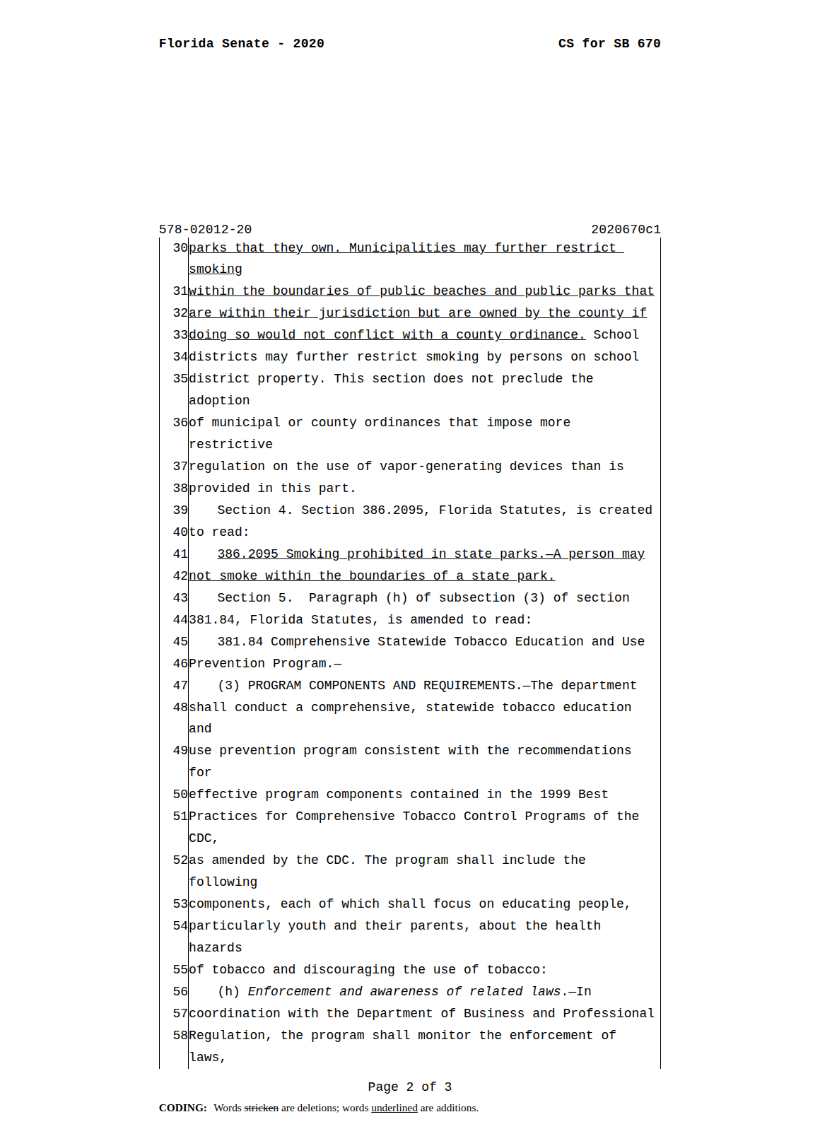Florida Senate - 2020
CS for SB 670
578-02012-20
2020670c1
| 30 | parks that they own. Municipalities may further restrict smoking |
| 31 | within the boundaries of public beaches and public parks that |
| 32 | are within their jurisdiction but are owned by the county if |
| 33 | doing so would not conflict with a county ordinance. School |
| 34 | districts may further restrict smoking by persons on school |
| 35 | district property. This section does not preclude the adoption |
| 36 | of municipal or county ordinances that impose more restrictive |
| 37 | regulation on the use of vapor-generating devices than is |
| 38 | provided in this part. |
| 39 | Section 4. Section 386.2095, Florida Statutes, is created |
| 40 | to read: |
| 41 | 386.2095 Smoking prohibited in state parks.—A person may |
| 42 | not smoke within the boundaries of a state park. |
| 43 | Section 5. Paragraph (h) of subsection (3) of section |
| 44 | 381.84, Florida Statutes, is amended to read: |
| 45 | 381.84 Comprehensive Statewide Tobacco Education and Use |
| 46 | Prevention Program.— |
| 47 | (3) PROGRAM COMPONENTS AND REQUIREMENTS.—The department |
| 48 | shall conduct a comprehensive, statewide tobacco education and |
| 49 | use prevention program consistent with the recommendations for |
| 50 | effective program components contained in the 1999 Best |
| 51 | Practices for Comprehensive Tobacco Control Programs of the CDC, |
| 52 | as amended by the CDC. The program shall include the following |
| 53 | components, each of which shall focus on educating people, |
| 54 | particularly youth and their parents, about the health hazards |
| 55 | of tobacco and discouraging the use of tobacco: |
| 56 | (h) Enforcement and awareness of related laws .—In |
| 57 | coordination with the Department of Business and Professional |
| 58 | Regulation, the program shall monitor the enforcement of laws, |
Page 2 of 3
CODING: Words stricken are deletions; words underlined are additions.